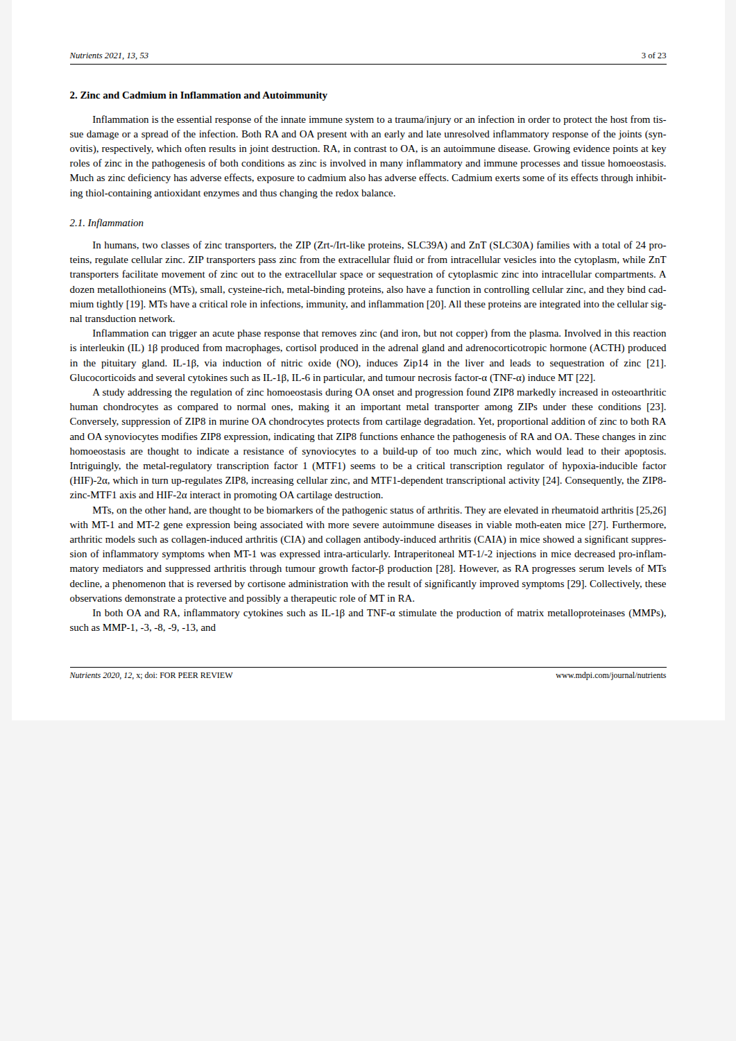Nutrients 2021, 13, 53 3 of 23
2. Zinc and Cadmium in Inflammation and Autoimmunity
Inflammation is the essential response of the innate immune system to a trauma/injury or an infection in order to protect the host from tissue damage or a spread of the infection. Both RA and OA present with an early and late unresolved inflammatory response of the joints (synovitis), respectively, which often results in joint destruction. RA, in contrast to OA, is an autoimmune disease. Growing evidence points at key roles of zinc in the pathogenesis of both conditions as zinc is involved in many inflammatory and immune processes and tissue homoeostasis. Much as zinc deficiency has adverse effects, exposure to cadmium also has adverse effects. Cadmium exerts some of its effects through inhibiting thiol-containing antioxidant enzymes and thus changing the redox balance.
2.1. Inflammation
In humans, two classes of zinc transporters, the ZIP (Zrt-/Irt-like proteins, SLC39A) and ZnT (SLC30A) families with a total of 24 proteins, regulate cellular zinc. ZIP transporters pass zinc from the extracellular fluid or from intracellular vesicles into the cytoplasm, while ZnT transporters facilitate movement of zinc out to the extracellular space or sequestration of cytoplasmic zinc into intracellular compartments. A dozen metallothioneins (MTs), small, cysteine-rich, metal-binding proteins, also have a function in controlling cellular zinc, and they bind cadmium tightly [19]. MTs have a critical role in infections, immunity, and inflammation [20]. All these proteins are integrated into the cellular signal transduction network.
Inflammation can trigger an acute phase response that removes zinc (and iron, but not copper) from the plasma. Involved in this reaction is interleukin (IL) 1β produced from macrophages, cortisol produced in the adrenal gland and adrenocorticotropic hormone (ACTH) produced in the pituitary gland. IL-1β, via induction of nitric oxide (NO), induces Zip14 in the liver and leads to sequestration of zinc [21]. Glucocorticoids and several cytokines such as IL-1β, IL-6 in particular, and tumour necrosis factor-α (TNF-α) induce MT [22].
A study addressing the regulation of zinc homoeostasis during OA onset and progression found ZIP8 markedly increased in osteoarthritic human chondrocytes as compared to normal ones, making it an important metal transporter among ZIPs under these conditions [23]. Conversely, suppression of ZIP8 in murine OA chondrocytes protects from cartilage degradation. Yet, proportional addition of zinc to both RA and OA synoviocytes modifies ZIP8 expression, indicating that ZIP8 functions enhance the pathogenesis of RA and OA. These changes in zinc homoeostasis are thought to indicate a resistance of synoviocytes to a build-up of too much zinc, which would lead to their apoptosis. Intriguingly, the metal-regulatory transcription factor 1 (MTF1) seems to be a critical transcription regulator of hypoxia-inducible factor (HIF)-2α, which in turn up-regulates ZIP8, increasing cellular zinc, and MTF1-dependent transcriptional activity [24]. Consequently, the ZIP8-zinc-MTF1 axis and HIF-2α interact in promoting OA cartilage destruction.
MTs, on the other hand, are thought to be biomarkers of the pathogenic status of arthritis. They are elevated in rheumatoid arthritis [25,26] with MT-1 and MT-2 gene expression being associated with more severe autoimmune diseases in viable moth-eaten mice [27]. Furthermore, arthritic models such as collagen-induced arthritis (CIA) and collagen antibody-induced arthritis (CAIA) in mice showed a significant suppression of inflammatory symptoms when MT-1 was expressed intra-articularly. Intraperitoneal MT-1/-2 injections in mice decreased pro-inflammatory mediators and suppressed arthritis through tumour growth factor-β production [28]. However, as RA progresses serum levels of MTs decline, a phenomenon that is reversed by cortisone administration with the result of significantly improved symptoms [29]. Collectively, these observations demonstrate a protective and possibly a therapeutic role of MT in RA.
In both OA and RA, inflammatory cytokines such as IL-1β and TNF-α stimulate the production of matrix metalloproteinases (MMPs), such as MMP-1, -3, -8, -9, -13, and
Nutrients 2020, 12, x; doi: FOR PEER REVIEW www.mdpi.com/journal/nutrients